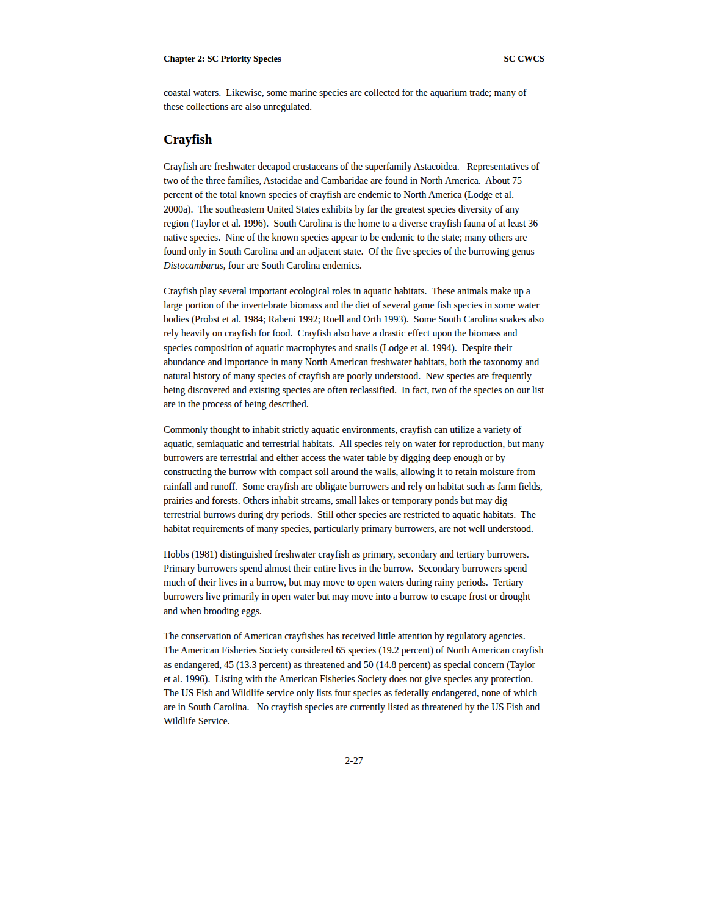Chapter 2: SC Priority Species SC CWCS
coastal waters. Likewise, some marine species are collected for the aquarium trade; many of these collections are also unregulated.
Crayfish
Crayfish are freshwater decapod crustaceans of the superfamily Astacoidea. Representatives of two of the three families, Astacidae and Cambaridae are found in North America. About 75 percent of the total known species of crayfish are endemic to North America (Lodge et al. 2000a). The southeastern United States exhibits by far the greatest species diversity of any region (Taylor et al. 1996). South Carolina is the home to a diverse crayfish fauna of at least 36 native species. Nine of the known species appear to be endemic to the state; many others are found only in South Carolina and an adjacent state. Of the five species of the burrowing genus Distocambarus, four are South Carolina endemics.
Crayfish play several important ecological roles in aquatic habitats. These animals make up a large portion of the invertebrate biomass and the diet of several game fish species in some water bodies (Probst et al. 1984; Rabeni 1992; Roell and Orth 1993). Some South Carolina snakes also rely heavily on crayfish for food. Crayfish also have a drastic effect upon the biomass and species composition of aquatic macrophytes and snails (Lodge et al. 1994). Despite their abundance and importance in many North American freshwater habitats, both the taxonomy and natural history of many species of crayfish are poorly understood. New species are frequently being discovered and existing species are often reclassified. In fact, two of the species on our list are in the process of being described.
Commonly thought to inhabit strictly aquatic environments, crayfish can utilize a variety of aquatic, semiaquatic and terrestrial habitats. All species rely on water for reproduction, but many burrowers are terrestrial and either access the water table by digging deep enough or by constructing the burrow with compact soil around the walls, allowing it to retain moisture from rainfall and runoff. Some crayfish are obligate burrowers and rely on habitat such as farm fields, prairies and forests. Others inhabit streams, small lakes or temporary ponds but may dig terrestrial burrows during dry periods. Still other species are restricted to aquatic habitats. The habitat requirements of many species, particularly primary burrowers, are not well understood.
Hobbs (1981) distinguished freshwater crayfish as primary, secondary and tertiary burrowers. Primary burrowers spend almost their entire lives in the burrow. Secondary burrowers spend much of their lives in a burrow, but may move to open waters during rainy periods. Tertiary burrowers live primarily in open water but may move into a burrow to escape frost or drought and when brooding eggs.
The conservation of American crayfishes has received little attention by regulatory agencies. The American Fisheries Society considered 65 species (19.2 percent) of North American crayfish as endangered, 45 (13.3 percent) as threatened and 50 (14.8 percent) as special concern (Taylor et al. 1996). Listing with the American Fisheries Society does not give species any protection. The US Fish and Wildlife service only lists four species as federally endangered, none of which are in South Carolina. No crayfish species are currently listed as threatened by the US Fish and Wildlife Service.
2-27